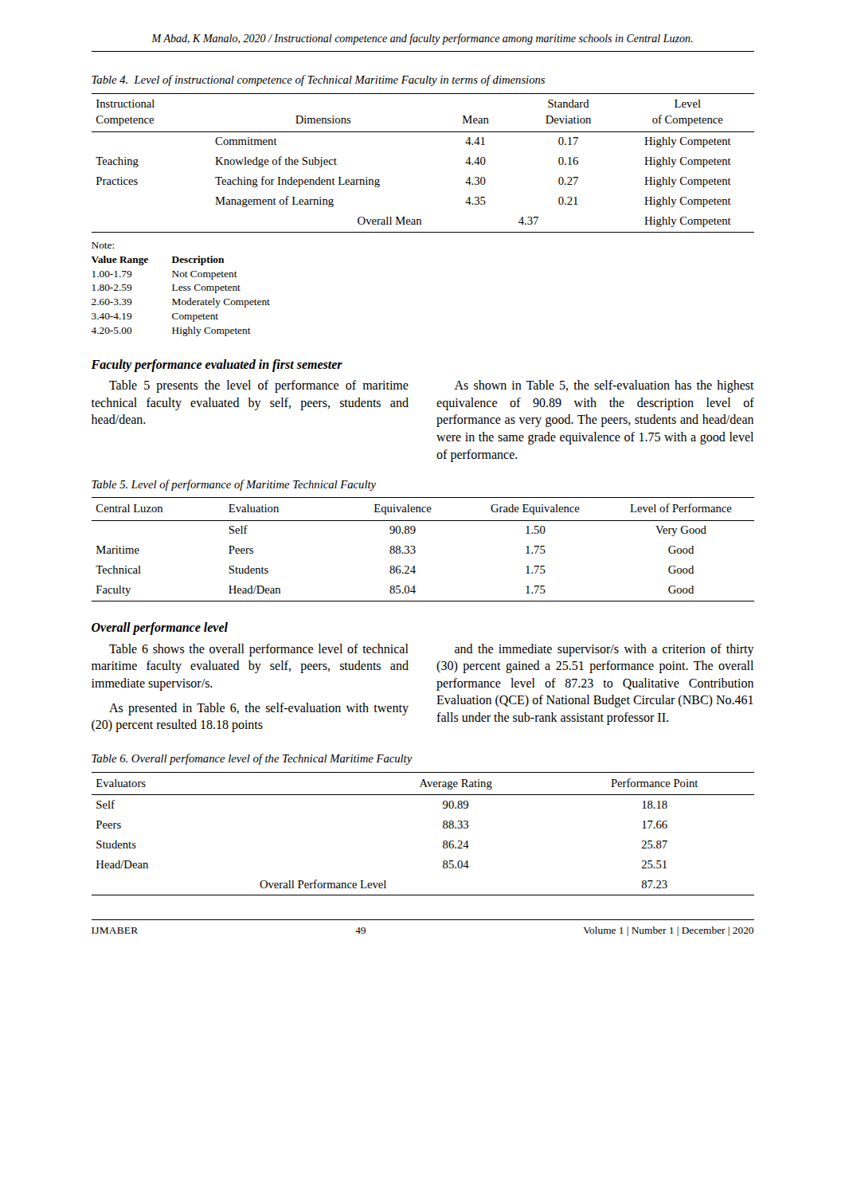M Abad, K Manalo, 2020 / Instructional competence and faculty performance among maritime schools in Central Luzon.
Table 4. Level of instructional competence of Technical Maritime Faculty in terms of dimensions
| Instructional Competence | Dimensions | Mean | Standard Deviation | Level of Competence |
| --- | --- | --- | --- | --- |
| | Commitment | 4.41 | 0.17 | Highly Competent |
| Teaching | Knowledge of the Subject | 4.40 | 0.16 | Highly Competent |
| Practices | Teaching for Independent Learning | 4.30 | 0.27 | Highly Competent |
| | Management of Learning | 4.35 | 0.21 | Highly Competent |
| | Overall Mean | 4.37 | Highly Competent |
Note:
| Value Range | Description |
| 1.00-1.79 | Not Competent |
| 1.80-2.59 | Less Competent |
| 2.60-3.39 | Moderately Competent |
| 3.40-4.19 | Competent |
| 4.20-5.00 | Highly Competent |
Faculty performance evaluated in first semester
Table 5 presents the level of performance of maritime technical faculty evaluated by self, peers, students and head/dean.
As shown in Table 5, the self-evaluation has the highest equivalence of 90.89 with the description level of performance as very good. The peers, students and head/dean were in the same grade equivalence of 1.75 with a good level of performance.
Table 5. Level of performance of Maritime Technical Faculty
| Central Luzon | Evaluation | Equivalence | Grade Equivalence | Level of Performance |
| --- | --- | --- | --- | --- |
| | Self | 90.89 | 1.50 | Very Good |
| Maritime | Peers | 88.33 | 1.75 | Good |
| Technical | Students | 86.24 | 1.75 | Good |
| Faculty | Head/Dean | 85.04 | 1.75 | Good |
Overall performance level
Table 6 shows the overall performance level of technical maritime faculty evaluated by self, peers, students and immediate supervisor/s.
As presented in Table 6, the self-evaluation with twenty (20) percent resulted 18.18 points
and the immediate supervisor/s with a criterion of thirty (30) percent gained a 25.51 performance point. The overall performance level of 87.23 to Qualitative Contribution Evaluation (QCE) of National Budget Circular (NBC) No.461 falls under the sub-rank assistant professor II.
Table 6. Overall perfomance level of the Technical Maritime Faculty
| Evaluators | Average Rating | Performance Point |
| --- | --- | --- |
| Self | 90.89 | 18.18 |
| Peers | 88.33 | 17.66 |
| Students | 86.24 | 25.87 |
| Head/Dean | 85.04 | 25.51 |
| Overall Performance Level | 87.23 |
IJMABER
49
Volume 1 | Number 1 | December | 2020